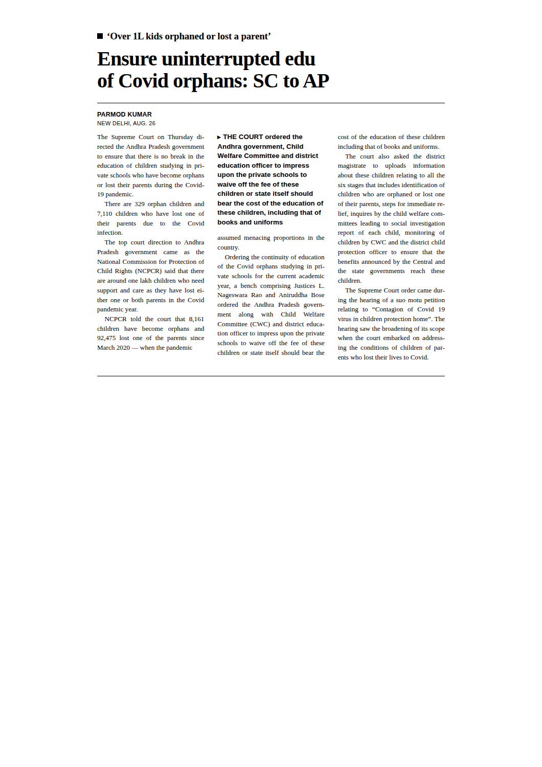‘Over 1L kids orphaned or lost a parent’
Ensure uninterrupted edu
of Covid orphans: SC to AP
PARMOD KUMAR
NEW DELHI, AUG. 26
The Supreme Court on Thursday directed the Andhra Pradesh government to ensure that there is no break in the education of children studying in private schools who have become orphans or lost their parents during the Covid-19 pandemic.
There are 329 orphan children and 7,110 children who have lost one of their parents due to the Covid infection.
The top court direction to Andhra Pradesh government came as the National Commission for Protection of Child Rights (NCPCR) said that there are around one lakh children who need support and care as they have lost either one or both parents in the Covid pandemic year.
NCPCR told the court that 8,161 children have become orphans and 92,475 lost one of the parents since March 2020 — when the pandemic
▸THE COURT ordered the Andhra government, Child Welfare Committee and district education officer to impress upon the private schools to waive off the fee of these children or state itself should bear the cost of the education of these children, including that of books and uniforms
assumed menacing proportions in the country.
Ordering the continuity of education of the Covid orphans studying in private schools for the current academic year, a bench comprising Justices L. Nageswara Rao and Aniruddha Bose ordered the Andhra Pradesh government along with Child Welfare Committee (CWC) and district education officer to impress upon the private schools to waive off the fee of these children or state itself should bear the cost of the education of these children including that of books and uniforms.
The court also asked the district magistrate to uploads information about these children relating to all the six stages that includes identification of children who are orphaned or lost one of their parents, steps for immediate relief, inquires by the child welfare committees leading to social investigation report of each child, monitoring of children by CWC and the district child protection officer to ensure that the benefits announced by the Central and the state governments reach these children.
The Supreme Court order came during the hearing of a suo motu petition relating to “Contagion of Covid 19 virus in children protection home”. The hearing saw the broadening of its scope when the court embarked on addressing the conditions of children of parents who lost their lives to Covid.